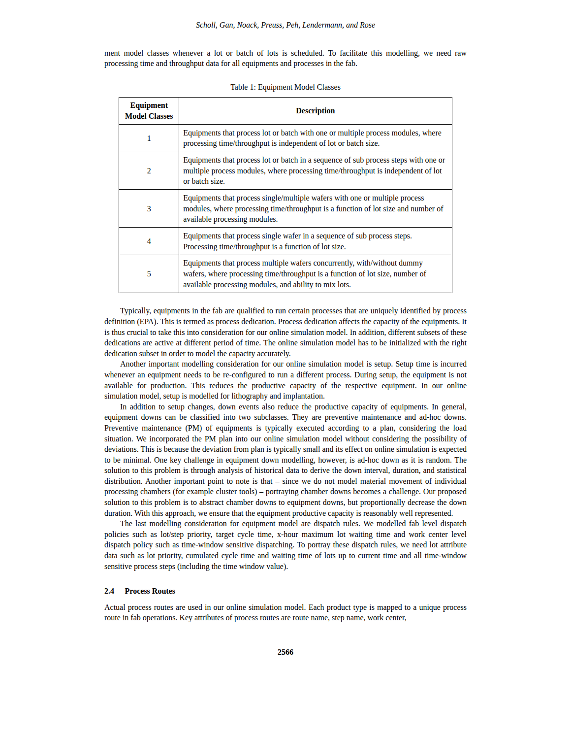Scholl, Gan, Noack, Preuss, Peh, Lendermann, and Rose
ment model classes whenever a lot or batch of lots is scheduled. To facilitate this modelling, we need raw processing time and throughput data for all equipments and processes in the fab.
Table 1: Equipment Model Classes
| Equipment Model Classes | Description |
| --- | --- |
| 1 | Equipments that process lot or batch with one or multiple process modules, where processing time/throughput is independent of lot or batch size. |
| 2 | Equipments that process lot or batch in a sequence of sub process steps with one or multiple process modules, where processing time/throughput is independent of lot or batch size. |
| 3 | Equipments that process single/multiple wafers with one or multiple process modules, where processing time/throughput is a function of lot size and number of available processing modules. |
| 4 | Equipments that process single wafer in a sequence of sub process steps. Processing time/throughput is a function of lot size. |
| 5 | Equipments that process multiple wafers concurrently, with/without dummy wafers, where processing time/throughput is a function of lot size, number of available processing modules, and ability to mix lots. |
Typically, equipments in the fab are qualified to run certain processes that are uniquely identified by process definition (EPA). This is termed as process dedication. Process dedication affects the capacity of the equipments. It is thus crucial to take this into consideration for our online simulation model. In addition, different subsets of these dedications are active at different period of time. The online simulation model has to be initialized with the right dedication subset in order to model the capacity accurately.
Another important modelling consideration for our online simulation model is setup. Setup time is incurred whenever an equipment needs to be re-configured to run a different process. During setup, the equipment is not available for production. This reduces the productive capacity of the respective equipment. In our online simulation model, setup is modelled for lithography and implantation.
In addition to setup changes, down events also reduce the productive capacity of equipments. In general, equipment downs can be classified into two subclasses. They are preventive maintenance and ad-hoc downs. Preventive maintenance (PM) of equipments is typically executed according to a plan, considering the load situation. We incorporated the PM plan into our online simulation model without considering the possibility of deviations. This is because the deviation from plan is typically small and its effect on online simulation is expected to be minimal. One key challenge in equipment down modelling, however, is ad-hoc down as it is random. The solution to this problem is through analysis of historical data to derive the down interval, duration, and statistical distribution. Another important point to note is that – since we do not model material movement of individual processing chambers (for example cluster tools) – portraying chamber downs becomes a challenge. Our proposed solution to this problem is to abstract chamber downs to equipment downs, but proportionally decrease the down duration. With this approach, we ensure that the equipment productive capacity is reasonably well represented.
The last modelling consideration for equipment model are dispatch rules. We modelled fab level dispatch policies such as lot/step priority, target cycle time, x-hour maximum lot waiting time and work center level dispatch policy such as time-window sensitive dispatching. To portray these dispatch rules, we need lot attribute data such as lot priority, cumulated cycle time and waiting time of lots up to current time and all time-window sensitive process steps (including the time window value).
2.4 Process Routes
Actual process routes are used in our online simulation model. Each product type is mapped to a unique process route in fab operations. Key attributes of process routes are route name, step name, work center,
2566